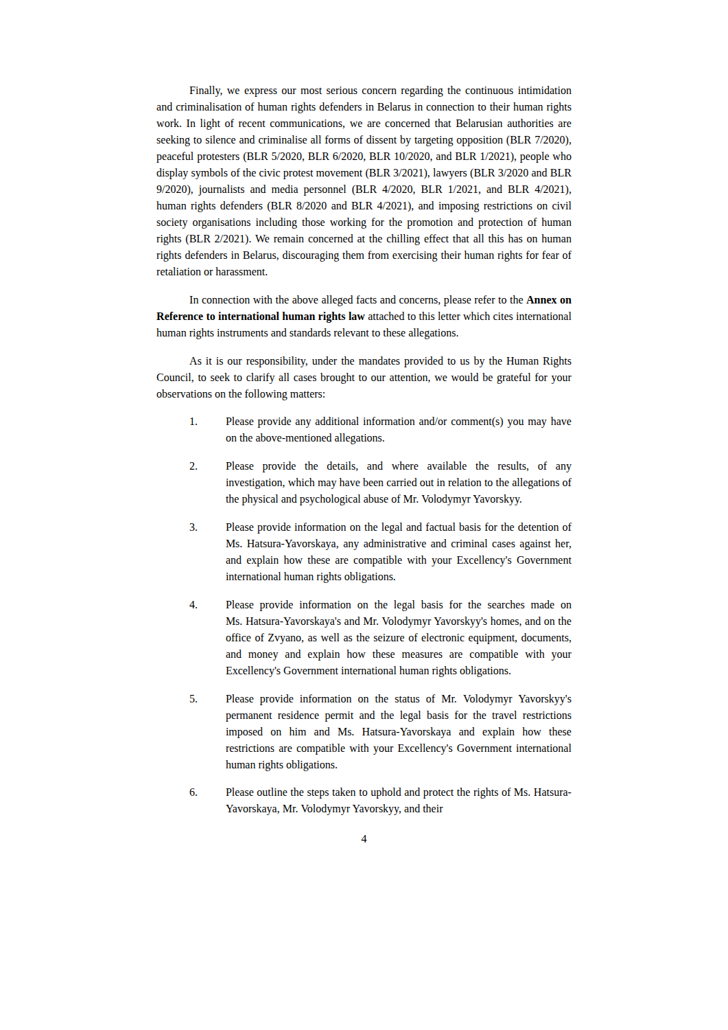Finally, we express our most serious concern regarding the continuous intimidation and criminalisation of human rights defenders in Belarus in connection to their human rights work. In light of recent communications, we are concerned that Belarusian authorities are seeking to silence and criminalise all forms of dissent by targeting opposition (BLR 7/2020), peaceful protesters (BLR 5/2020, BLR 6/2020, BLR 10/2020, and BLR 1/2021), people who display symbols of the civic protest movement (BLR 3/2021), lawyers (BLR 3/2020 and BLR 9/2020), journalists and media personnel (BLR 4/2020, BLR 1/2021, and BLR 4/2021), human rights defenders (BLR 8/2020 and BLR 4/2021), and imposing restrictions on civil society organisations including those working for the promotion and protection of human rights (BLR 2/2021). We remain concerned at the chilling effect that all this has on human rights defenders in Belarus, discouraging them from exercising their human rights for fear of retaliation or harassment.
In connection with the above alleged facts and concerns, please refer to the Annex on Reference to international human rights law attached to this letter which cites international human rights instruments and standards relevant to these allegations.
As it is our responsibility, under the mandates provided to us by the Human Rights Council, to seek to clarify all cases brought to our attention, we would be grateful for your observations on the following matters:
Please provide any additional information and/or comment(s) you may have on the above-mentioned allegations.
Please provide the details, and where available the results, of any investigation, which may have been carried out in relation to the allegations of the physical and psychological abuse of Mr. Volodymyr Yavorskyy.
Please provide information on the legal and factual basis for the detention of Ms. Hatsura-Yavorskaya, any administrative and criminal cases against her, and explain how these are compatible with your Excellency's Government international human rights obligations.
Please provide information on the legal basis for the searches made on Ms. Hatsura-Yavorskaya's and Mr. Volodymyr Yavorskyy's homes, and on the office of Zvyano, as well as the seizure of electronic equipment, documents, and money and explain how these measures are compatible with your Excellency's Government international human rights obligations.
Please provide information on the status of Mr. Volodymyr Yavorskyy's permanent residence permit and the legal basis for the travel restrictions imposed on him and Ms. Hatsura-Yavorskaya and explain how these restrictions are compatible with your Excellency's Government international human rights obligations.
Please outline the steps taken to uphold and protect the rights of Ms. Hatsura-Yavorskaya, Mr. Volodymyr Yavorskyy, and their
4